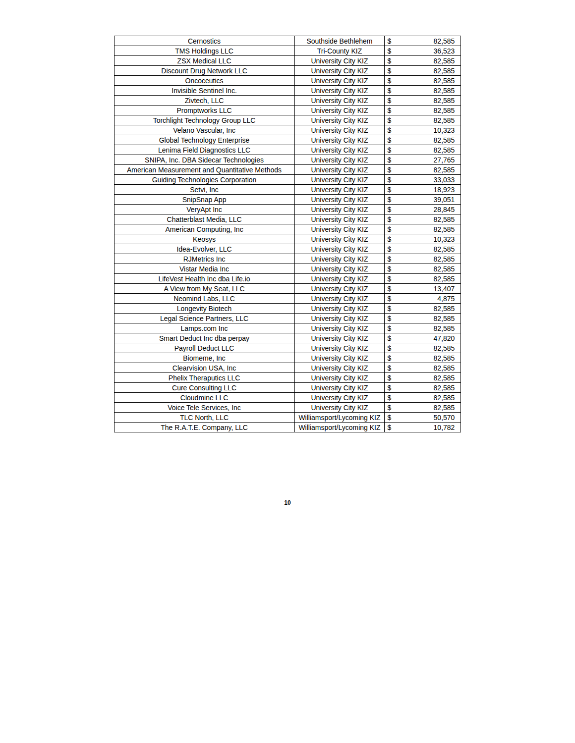| Cernostics | Southside Bethlehem | $ | 82,585 |
| TMS Holdings LLC | Tri-County KIZ | $ | 36,523 |
| ZSX Medical LLC | University City KIZ | $ | 82,585 |
| Discount Drug Network LLC | University City KIZ | $ | 82,585 |
| Oncoceutics | University City KIZ | $ | 82,585 |
| Invisible Sentinel Inc. | University City KIZ | $ | 82,585 |
| Zivtech, LLC | University City KIZ | $ | 82,585 |
| Promptworks LLC | University City KIZ | $ | 82,585 |
| Torchlight Technology Group LLC | University City KIZ | $ | 82,585 |
| Velano Vascular, Inc | University City KIZ | $ | 10,323 |
| Global Technology Enterprise | University City KIZ | $ | 82,585 |
| Lenima Field Diagnostics LLC | University City KIZ | $ | 82,585 |
| SNIPA, Inc. DBA Sidecar Technologies | University City KIZ | $ | 27,765 |
| American Measurement and Quantitative Methods | University City KIZ | $ | 82,585 |
| Guiding Technologies Corporation | University City KIZ | $ | 33,033 |
| Setvi, Inc | University City KIZ | $ | 18,923 |
| SnipSnap App | University City KIZ | $ | 39,051 |
| VeryApt Inc | University City KIZ | $ | 28,845 |
| Chatterblast Media, LLC | University City KIZ | $ | 82,585 |
| American Computing, Inc | University City KIZ | $ | 82,585 |
| Keosys | University City KIZ | $ | 10,323 |
| Idea-Evolver, LLC | University City KIZ | $ | 82,585 |
| RJMetrics Inc | University City KIZ | $ | 82,585 |
| Vistar Media Inc | University City KIZ | $ | 82,585 |
| LifeVest Health Inc dba Life.io | University City KIZ | $ | 82,585 |
| A View from My Seat, LLC | University City KIZ | $ | 13,407 |
| Neomind Labs, LLC | University City KIZ | $ | 4,875 |
| Longevity Biotech | University City KIZ | $ | 82,585 |
| Legal Science Partners, LLC | University City KIZ | $ | 82,585 |
| Lamps.com Inc | University City KIZ | $ | 82,585 |
| Smart Deduct Inc dba perpay | University City KIZ | $ | 47,820 |
| Payroll Deduct LLC | University City KIZ | $ | 82,585 |
| Biomeme, Inc | University City KIZ | $ | 82,585 |
| Clearvision USA, Inc | University City KIZ | $ | 82,585 |
| Phelix Theraputics LLC | University City KIZ | $ | 82,585 |
| Cure Consulting LLC | University City KIZ | $ | 82,585 |
| Cloudmine LLC | University City KIZ | $ | 82,585 |
| Voice Tele Services, Inc | University City KIZ | $ | 82,585 |
| TLC North, LLC | Williamsport/Lycoming KIZ | $ | 50,570 |
| The R.A.T.E. Company, LLC | Williamsport/Lycoming KIZ | $ | 10,782 |
10